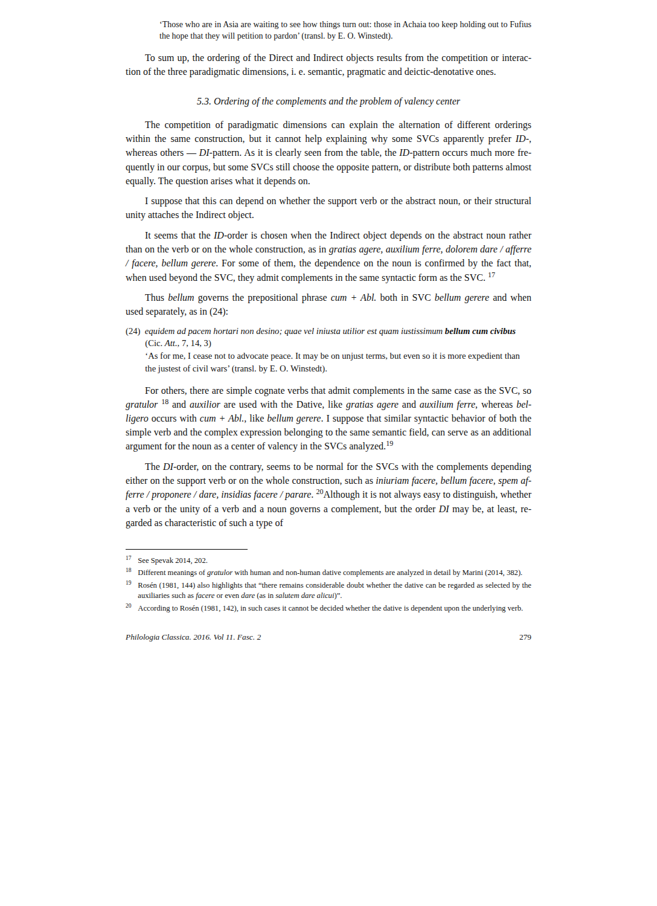‘Those who are in Asia are waiting to see how things turn out: those in Achaia too keep holding out to Fufius the hope that they will petition to pardon’ (transl. by E. O. Winstedt).
To sum up, the ordering of the Direct and Indirect objects results from the competition or interaction of the three paradigmatic dimensions, i. e. semantic, pragmatic and deictic-denotative ones.
5.3. Ordering of the complements and the problem of valency center
The competition of paradigmatic dimensions can explain the alternation of different orderings within the same construction, but it cannot help explaining why some SVCs apparently prefer ID-, whereas others — DI-pattern. As it is clearly seen from the table, the ID-pattern occurs much more frequently in our corpus, but some SVCs still choose the opposite pattern, or distribute both patterns almost equally. The question arises what it depends on.
I suppose that this can depend on whether the support verb or the abstract noun, or their structural unity attaches the Indirect object.
It seems that the ID-order is chosen when the Indirect object depends on the abstract noun rather than on the verb or on the whole construction, as in gratias agere, auxilium ferre, dolorem dare / afferre / facere, bellum gerere. For some of them, the dependence on the noun is confirmed by the fact that, when used beyond the SVC, they admit complements in the same syntactic form as the SVC. 17
Thus bellum governs the prepositional phrase cum + Abl. both in SVC bellum gerere and when used separately, as in (24):
(24) equidem ad pacem hortari non desino; quae vel iniusta utilior est quam iustissimum bellum cum civibus (Cic. Att., 7, 14, 3) ‘As for me, I cease not to advocate peace. It may be on unjust terms, but even so it is more expedient than the justest of civil wars’ (transl. by E. O. Winstedt).
For others, there are simple cognate verbs that admit complements in the same case as the SVC, so gratulor 18 and auxilior are used with the Dative, like gratias agere and auxilium ferre, whereas belligero occurs with cum + Abl., like bellum gerere. I suppose that similar syntactic behavior of both the simple verb and the complex expression belonging to the same semantic field, can serve as an additional argument for the noun as a center of valency in the SVCs analyzed.19
The DI-order, on the contrary, seems to be normal for the SVCs with the complements depending either on the support verb or on the whole construction, such as iniuriam facere, bellum facere, spem afferre / proponere / dare, insidias facere / parare. 20Although it is not always easy to distinguish, whether a verb or the unity of a verb and a noun governs a complement, but the order DI may be, at least, regarded as characteristic of such a type of
17 See Spevak 2014, 202.
18 Different meanings of gratulor with human and non-human dative complements are analyzed in detail by Marini (2014, 382).
19 Rosén (1981, 144) also highlights that “there remains considerable doubt whether the dative can be regarded as selected by the auxiliaries such as facere or even dare (as in salutem dare alicui)”.
20 According to Rosén (1981, 142), in such cases it cannot be decided whether the dative is dependent upon the underlying verb.
Philologia Classica. 2016. Vol 11. Fasc. 2 279